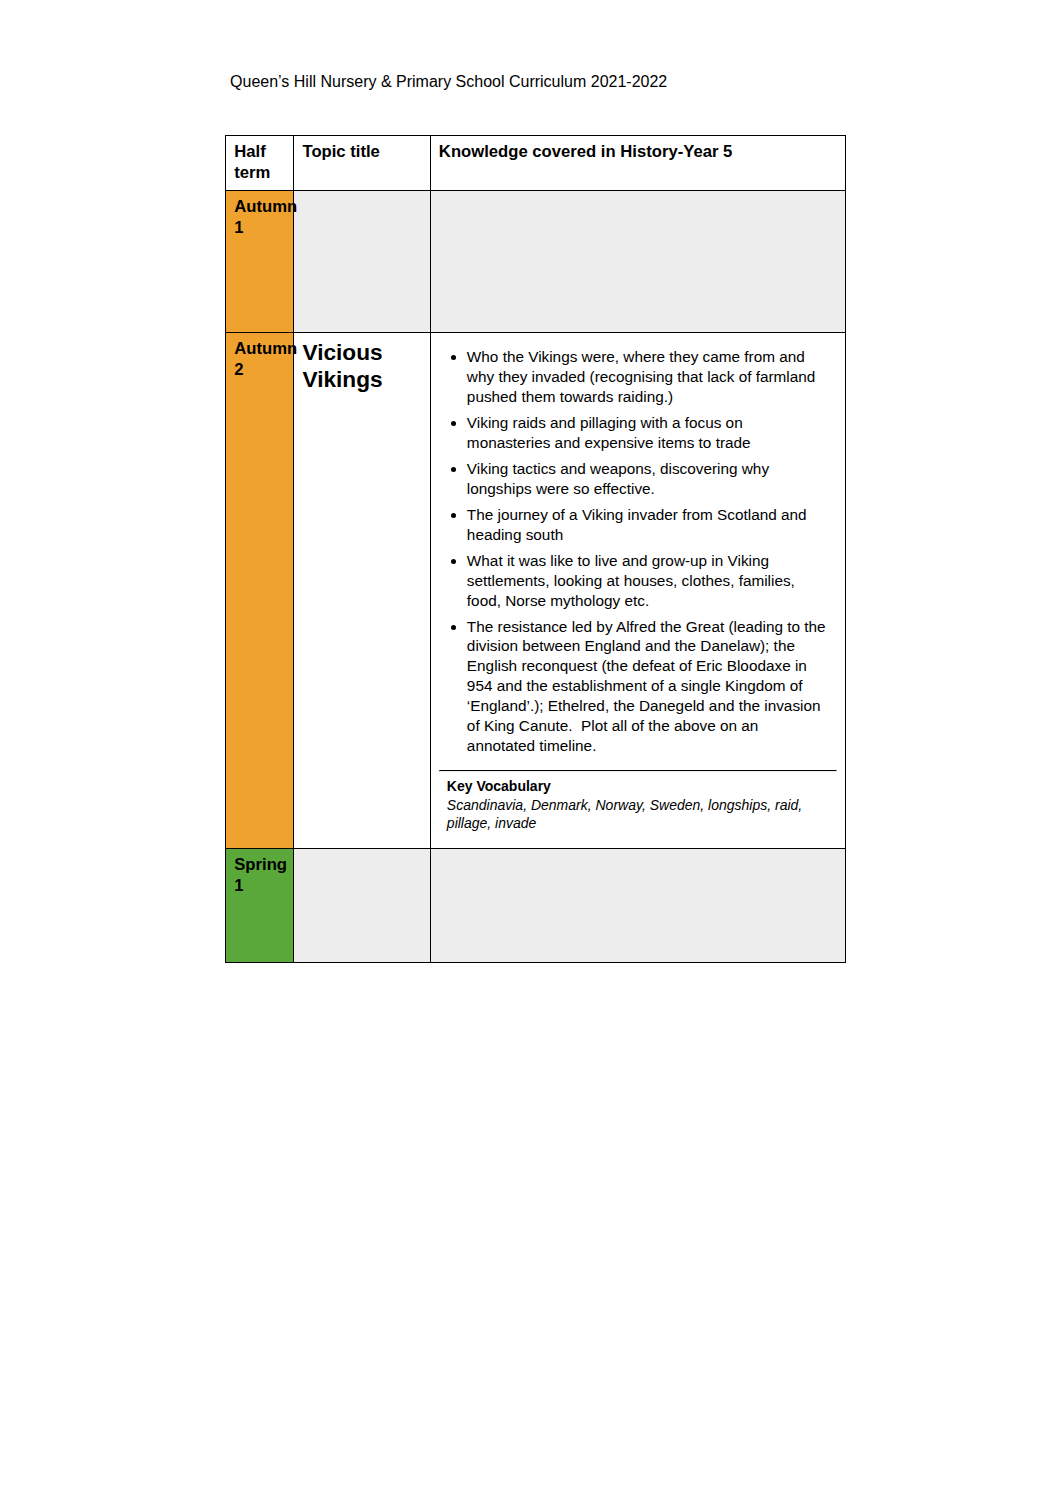Queen’s Hill Nursery & Primary School Curriculum 2021-2022
| Half term | Topic title | Knowledge covered in History-Year 5 |
| --- | --- | --- |
| Autumn 1 | | |
| Autumn 2 | Vicious Vikings | Who the Vikings were, where they came from and why they invaded (recognising that lack of farmland pushed them towards raiding.) Viking raids and pillaging with a focus on monasteries and expensive items to trade Viking tactics and weapons, discovering why longships were so effective. The journey of a Viking invader from Scotland and heading south What it was like to live and grow-up in Viking settlements, looking at houses, clothes, families, food, Norse mythology etc. The resistance led by Alfred the Great (leading to the division between England and the Danelaw); the English reconquest (the defeat of Eric Bloodaxe in 954 and the establishment of a single Kingdom of ‘England’.); Ethelred, the Danegeld and the invasion of King Canute. Plot all of the above on an annotated timeline. Key Vocabulary Scandinavia, Denmark, Norway, Sweden, longships, raid, pillage, invade |
| Spring 1 | | |